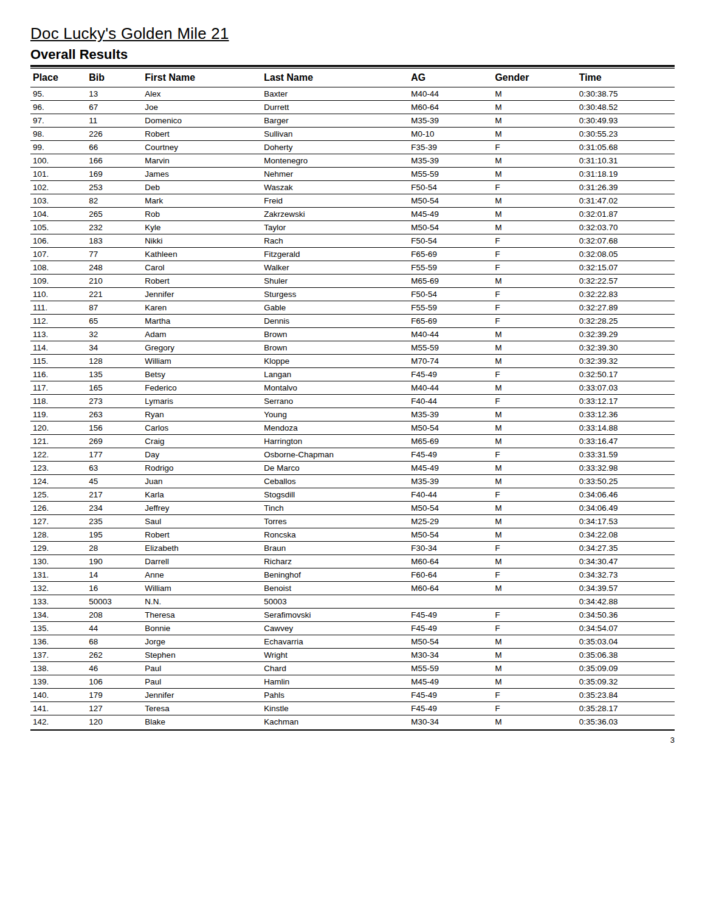Doc Lucky's Golden Mile 21
Overall Results
| Place | Bib | First Name | Last Name | AG | Gender | Time |
| --- | --- | --- | --- | --- | --- | --- |
| 95. | 13 | Alex | Baxter | M40-44 | M | 0:30:38.75 |
| 96. | 67 | Joe | Durrett | M60-64 | M | 0:30:48.52 |
| 97. | 11 | Domenico | Barger | M35-39 | M | 0:30:49.93 |
| 98. | 226 | Robert | Sullivan | M0-10 | M | 0:30:55.23 |
| 99. | 66 | Courtney | Doherty | F35-39 | F | 0:31:05.68 |
| 100. | 166 | Marvin | Montenegro | M35-39 | M | 0:31:10.31 |
| 101. | 169 | James | Nehmer | M55-59 | M | 0:31:18.19 |
| 102. | 253 | Deb | Waszak | F50-54 | F | 0:31:26.39 |
| 103. | 82 | Mark | Freid | M50-54 | M | 0:31:47.02 |
| 104. | 265 | Rob | Zakrzewski | M45-49 | M | 0:32:01.87 |
| 105. | 232 | Kyle | Taylor | M50-54 | M | 0:32:03.70 |
| 106. | 183 | Nikki | Rach | F50-54 | F | 0:32:07.68 |
| 107. | 77 | Kathleen | Fitzgerald | F65-69 | F | 0:32:08.05 |
| 108. | 248 | Carol | Walker | F55-59 | F | 0:32:15.07 |
| 109. | 210 | Robert | Shuler | M65-69 | M | 0:32:22.57 |
| 110. | 221 | Jennifer | Sturgess | F50-54 | F | 0:32:22.83 |
| 111. | 87 | Karen | Gable | F55-59 | F | 0:32:27.89 |
| 112. | 65 | Martha | Dennis | F65-69 | F | 0:32:28.25 |
| 113. | 32 | Adam | Brown | M40-44 | M | 0:32:39.29 |
| 114. | 34 | Gregory | Brown | M55-59 | M | 0:32:39.30 |
| 115. | 128 | William | Kloppe | M70-74 | M | 0:32:39.32 |
| 116. | 135 | Betsy | Langan | F45-49 | F | 0:32:50.17 |
| 117. | 165 | Federico | Montalvo | M40-44 | M | 0:33:07.03 |
| 118. | 273 | Lymaris | Serrano | F40-44 | F | 0:33:12.17 |
| 119. | 263 | Ryan | Young | M35-39 | M | 0:33:12.36 |
| 120. | 156 | Carlos | Mendoza | M50-54 | M | 0:33:14.88 |
| 121. | 269 | Craig | Harrington | M65-69 | M | 0:33:16.47 |
| 122. | 177 | Day | Osborne-Chapman | F45-49 | F | 0:33:31.59 |
| 123. | 63 | Rodrigo | De Marco | M45-49 | M | 0:33:32.98 |
| 124. | 45 | Juan | Ceballos | M35-39 | M | 0:33:50.25 |
| 125. | 217 | Karla | Stogsdill | F40-44 | F | 0:34:06.46 |
| 126. | 234 | Jeffrey | Tinch | M50-54 | M | 0:34:06.49 |
| 127. | 235 | Saul | Torres | M25-29 | M | 0:34:17.53 |
| 128. | 195 | Robert | Roncska | M50-54 | M | 0:34:22.08 |
| 129. | 28 | Elizabeth | Braun | F30-34 | F | 0:34:27.35 |
| 130. | 190 | Darrell | Richarz | M60-64 | M | 0:34:30.47 |
| 131. | 14 | Anne | Beninghof | F60-64 | F | 0:34:32.73 |
| 132. | 16 | William | Benoist | M60-64 | M | 0:34:39.57 |
| 133. | 50003 | N.N. | 50003 | | | 0:34:42.88 |
| 134. | 208 | Theresa | Serafimovski | F45-49 | F | 0:34:50.36 |
| 135. | 44 | Bonnie | Cawvey | F45-49 | F | 0:34:54.07 |
| 136. | 68 | Jorge | Echavarria | M50-54 | M | 0:35:03.04 |
| 137. | 262 | Stephen | Wright | M30-34 | M | 0:35:06.38 |
| 138. | 46 | Paul | Chard | M55-59 | M | 0:35:09.09 |
| 139. | 106 | Paul | Hamlin | M45-49 | M | 0:35:09.32 |
| 140. | 179 | Jennifer | Pahls | F45-49 | F | 0:35:23.84 |
| 141. | 127 | Teresa | Kinstle | F45-49 | F | 0:35:28.17 |
| 142. | 120 | Blake | Kachman | M30-34 | M | 0:35:36.03 |
3